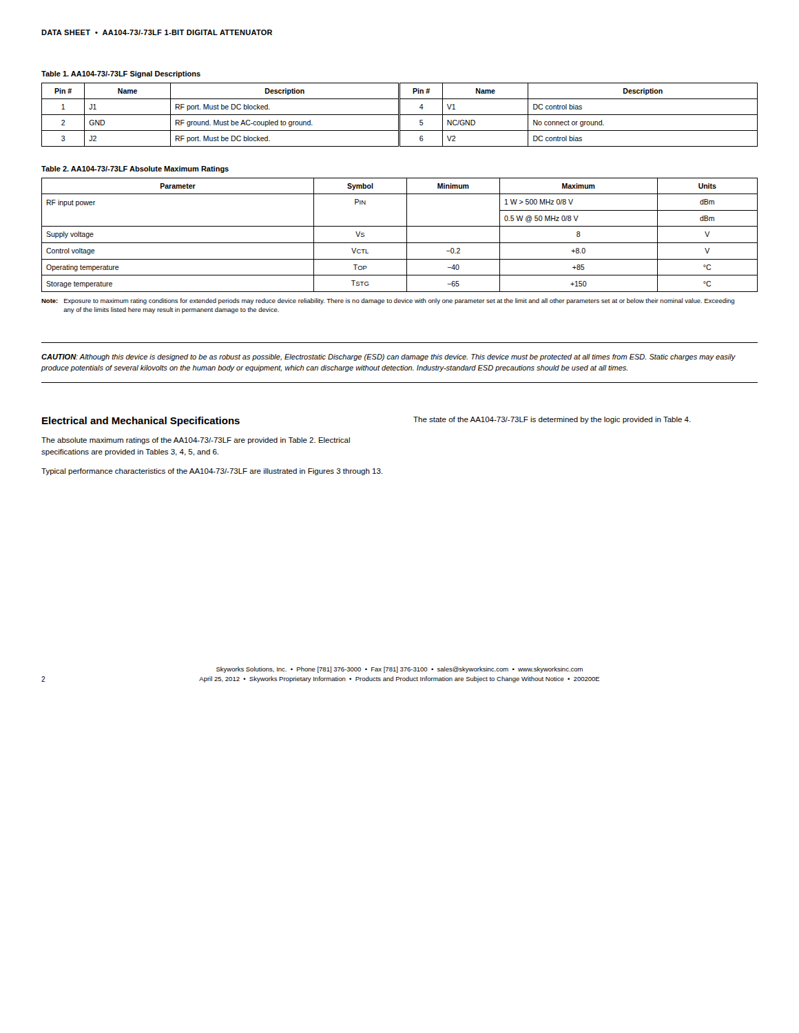DATA SHEET • AA104-73/-73LF 1-BIT DIGITAL ATTENUATOR
Table 1. AA104-73/-73LF Signal Descriptions
| Pin # | Name | Description | Pin # | Name | Description |
| --- | --- | --- | --- | --- | --- |
| 1 | J1 | RF port. Must be DC blocked. | 4 | V1 | DC control bias |
| 2 | GND | RF ground. Must be AC-coupled to ground. | 5 | NC/GND | No connect or ground. |
| 3 | J2 | RF port. Must be DC blocked. | 6 | V2 | DC control bias |
Table 2. AA104-73/-73LF Absolute Maximum Ratings
| Parameter | Symbol | Minimum | Maximum | Units |
| --- | --- | --- | --- | --- |
| RF input power | P IN | | 1 W > 500 MHz 0/8 V | dBm |
| | | | 0.5 W @ 50 MHz 0/8 V | dBm |
| Supply voltage | V S | | 8 | V |
| Control voltage | V CTL | −0.2 | +8.0 | V |
| Operating temperature | T OP | −40 | +85 | °C |
| Storage temperature | T STG | −65 | +150 | °C |
Note: Exposure to maximum rating conditions for extended periods may reduce device reliability. There is no damage to device with only one parameter set at the limit and all other parameters set at or below their nominal value. Exceeding any of the limits listed here may result in permanent damage to the device.
CAUTION: Although this device is designed to be as robust as possible, Electrostatic Discharge (ESD) can damage this device. This device must be protected at all times from ESD. Static charges may easily produce potentials of several kilovolts on the human body or equipment, which can discharge without detection. Industry-standard ESD precautions should be used at all times.
Electrical and Mechanical Specifications
The absolute maximum ratings of the AA104-73/-73LF are provided in Table 2. Electrical specifications are provided in Tables 3, 4, 5, and 6.
Typical performance characteristics of the AA104-73/-73LF are illustrated in Figures 3 through 13.
The state of the AA104-73/-73LF is determined by the logic provided in Table 4.
2
Skyworks Solutions, Inc. • Phone [781] 376-3000 • Fax [781] 376-3100 • sales@skyworksinc.com • www.skyworksinc.com
April 25, 2012 • Skyworks Proprietary Information • Products and Product Information are Subject to Change Without Notice • 200200E